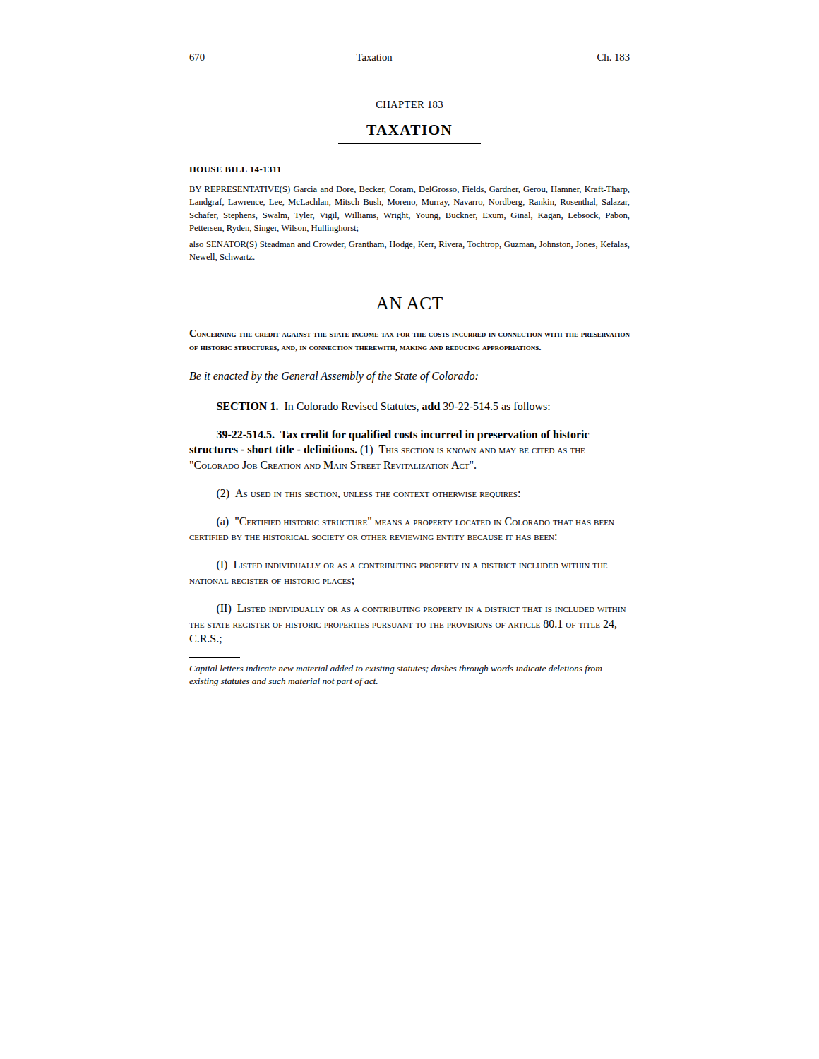670
Taxation
Ch. 183
CHAPTER 183
TAXATION
HOUSE BILL 14-1311
BY REPRESENTATIVE(S) Garcia and Dore, Becker, Coram, DelGrosso, Fields, Gardner, Gerou, Hamner, Kraft-Tharp, Landgraf, Lawrence, Lee, McLachlan, Mitsch Bush, Moreno, Murray, Navarro, Nordberg, Rankin, Rosenthal, Salazar, Schafer, Stephens, Swalm, Tyler, Vigil, Williams, Wright, Young, Buckner, Exum, Ginal, Kagan, Lebsock, Pabon, Pettersen, Ryden, Singer, Wilson, Hullinghorst;
also SENATOR(S) Steadman and Crowder, Grantham, Hodge, Kerr, Rivera, Tochtrop, Guzman, Johnston, Jones, Kefalas, Newell, Schwartz.
AN ACT
Concerning the credit against the state income tax for the costs incurred in connection with the preservation of historic structures, and, in connection therewith, making and reducing appropriations.
Be it enacted by the General Assembly of the State of Colorado:
SECTION 1. In Colorado Revised Statutes, add 39-22-514.5 as follows:
39-22-514.5. Tax credit for qualified costs incurred in preservation of historic structures - short title - definitions. (1) This section is known and may be cited as the "Colorado Job Creation and Main Street Revitalization Act".
(2) As used in this section, unless the context otherwise requires:
(a) "Certified historic structure" means a property located in Colorado that has been certified by the historical society or other reviewing entity because it has been:
(I) Listed individually or as a contributing property in a district included within the national register of historic places;
(II) Listed individually or as a contributing property in a district that is included within the state register of historic properties pursuant to the provisions of article 80.1 of title 24, C.R.S.;
Capital letters indicate new material added to existing statutes; dashes through words indicate deletions from existing statutes and such material not part of act.